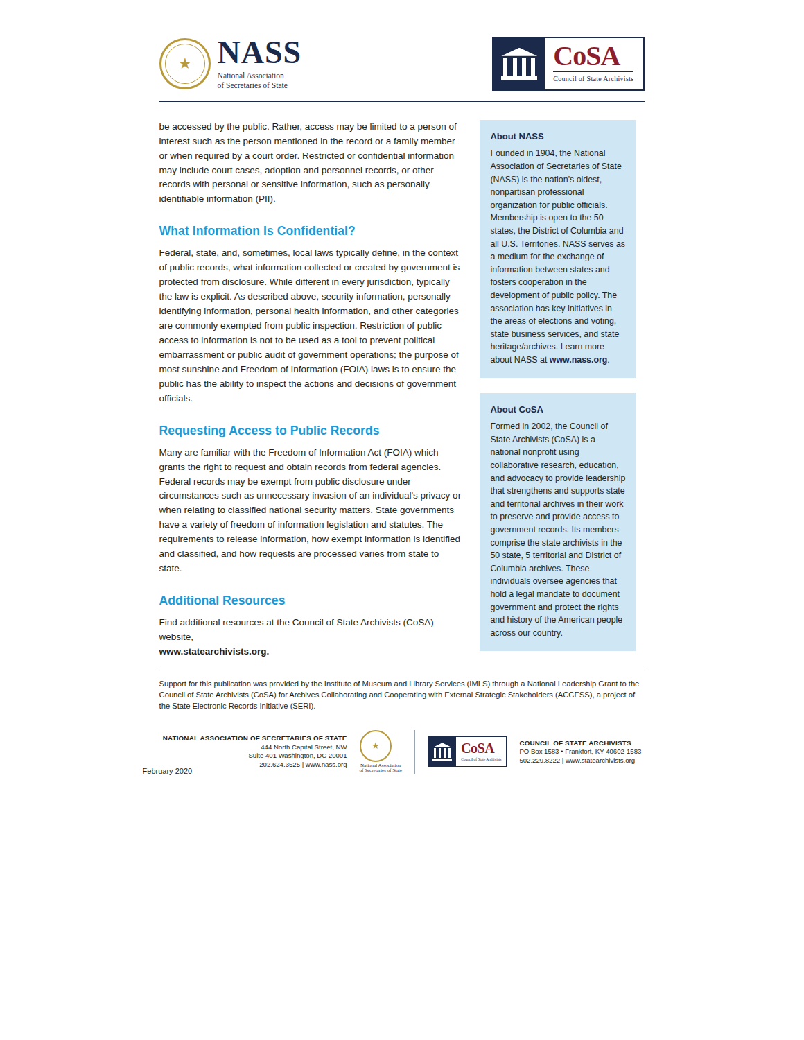NASS National Association
of Secretaries of State
Co SA
Council of State Archivists
be accessed by the public. Rather, access may be limited to a person of interest such as the person mentioned in the record or a family member or when required by a court order. Restricted or confidential information may include court cases, adoption and personnel records, or other records with personal or sensitive information, such as personally identifiable information (PII).
What Information Is Confidential?
Federal, state, and, sometimes, local laws typically define, in the context of public records, what information collected or created by government is protected from disclosure. While different in every jurisdiction, typically the law is explicit. As described above, security information, personally identifying information, personal health information, and other categories are commonly exempted from public inspection. Restriction of public access to information is not to be used as a tool to prevent political embarrassment or public audit of government operations; the purpose of most sunshine and Freedom of Information (FOIA) laws is to ensure the public has the ability to inspect the actions and decisions of government officials.
Requesting Access to Public Records
Many are familiar with the Freedom of Information Act (FOIA) which grants the right to request and obtain records from federal agencies. Federal records may be exempt from public disclosure under circumstances such as unnecessary invasion of an individual's privacy or when relating to classified national security matters. State governments have a variety of freedom of information legislation and statutes. The requirements to release information, how exempt information is identified and classified, and how requests are processed varies from state to state.
Additional Resources
Find additional resources at the Council of State Archivists (CoSA) website,
www.statearchivists.org.
About NASS
Founded in 1904, the National Association of Secretaries of State (NASS) is the nation's oldest, nonpartisan professional organization for public officials. Membership is open to the 50 states, the District of Columbia and all U.S. Territories. NASS serves as a medium for the exchange of information between states and fosters cooperation in the development of public policy. The association has key initiatives in the areas of elections and voting, state business services, and state heritage/archives. Learn more about NASS at www.nass.org.
About CoSA
Formed in 2002, the Council of State Archivists (CoSA) is a national nonprofit using collaborative research, education, and advocacy to provide leadership that strengthens and supports state and territorial archives in their work to preserve and provide access to government records. Its members comprise the state archivists in the 50 state, 5 territorial and District of Columbia archives. These individuals oversee agencies that hold a legal mandate to document government and protect the rights and history of the American people across our country.
Support for this publication was provided by the Institute of Museum and Library Services (IMLS) through a National Leadership Grant to the Council of State Archivists (CoSA) for Archives Collaborating and Cooperating with External Strategic Stakeholders (ACCESS), a project of the State Electronic Records Initiative (SERI).
NATIONAL ASSOCIATION OF SECRETARIES OF STATE
444 North Capital Street, NW
Suite 401 Washington, DC 20001
202.624.3525 | www.nass.org
National Association
of Secretaries of State
CoSA
Council of State Archivists
COUNCIL OF STATE ARCHIVISTS
PO Box 1583 • Frankfort, KY 40602-1583
502.229.8222 | www.statearchivists.org
February 2020